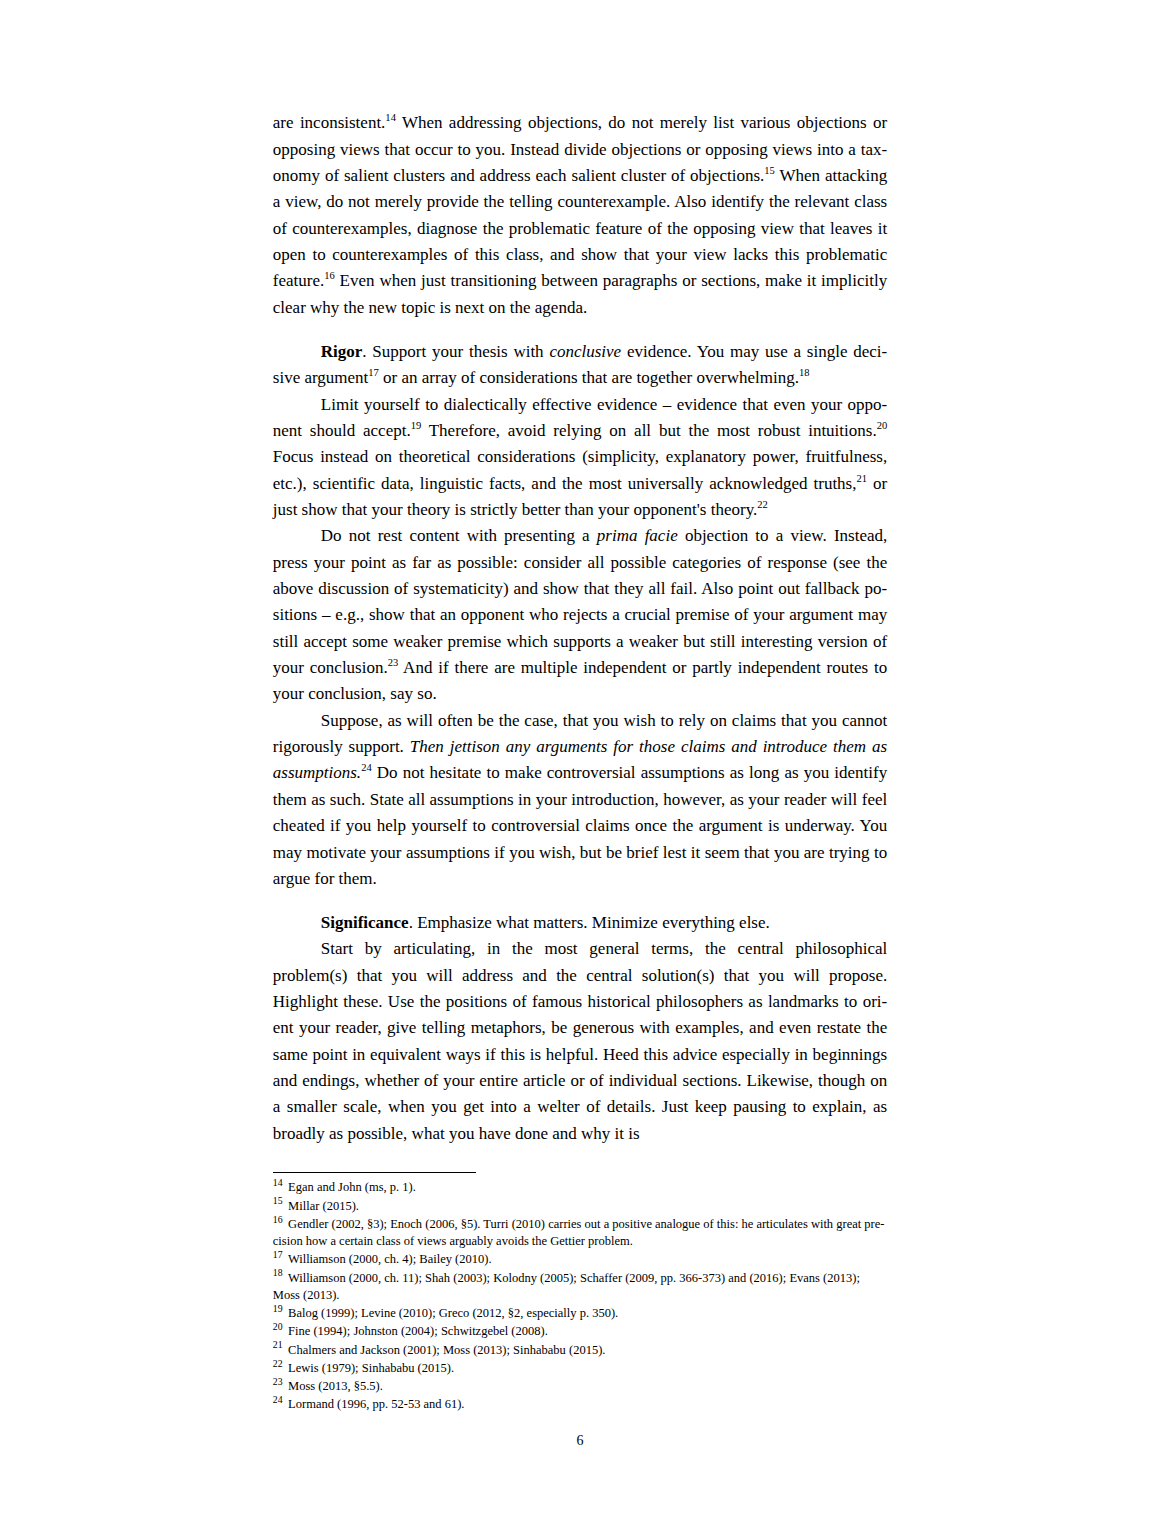are inconsistent.14 When addressing objections, do not merely list various objections or opposing views that occur to you. Instead divide objections or opposing views into a taxonomy of salient clusters and address each salient cluster of objections.15 When attacking a view, do not merely provide the telling counterexample. Also identify the relevant class of counterexamples, diagnose the problematic feature of the opposing view that leaves it open to counterexamples of this class, and show that your view lacks this problematic feature.16 Even when just transitioning between paragraphs or sections, make it implicitly clear why the new topic is next on the agenda.
Rigor. Support your thesis with conclusive evidence. You may use a single decisive argument17 or an array of considerations that are together overwhelming.18
Limit yourself to dialectically effective evidence – evidence that even your opponent should accept.19 Therefore, avoid relying on all but the most robust intuitions.20 Focus instead on theoretical considerations (simplicity, explanatory power, fruitfulness, etc.), scientific data, linguistic facts, and the most universally acknowledged truths,21 or just show that your theory is strictly better than your opponent's theory.22
Do not rest content with presenting a prima facie objection to a view. Instead, press your point as far as possible: consider all possible categories of response (see the above discussion of systematicity) and show that they all fail. Also point out fallback positions – e.g., show that an opponent who rejects a crucial premise of your argument may still accept some weaker premise which supports a weaker but still interesting version of your conclusion.23 And if there are multiple independent or partly independent routes to your conclusion, say so.
Suppose, as will often be the case, that you wish to rely on claims that you cannot rigorously support. Then jettison any arguments for those claims and introduce them as assumptions.24 Do not hesitate to make controversial assumptions as long as you identify them as such. State all assumptions in your introduction, however, as your reader will feel cheated if you help yourself to controversial claims once the argument is underway. You may motivate your assumptions if you wish, but be brief lest it seem that you are trying to argue for them.
Significance. Emphasize what matters. Minimize everything else.
Start by articulating, in the most general terms, the central philosophical problem(s) that you will address and the central solution(s) that you will propose. Highlight these. Use the positions of famous historical philosophers as landmarks to orient your reader, give telling metaphors, be generous with examples, and even restate the same point in equivalent ways if this is helpful. Heed this advice especially in beginnings and endings, whether of your entire article or of individual sections. Likewise, though on a smaller scale, when you get into a welter of details. Just keep pausing to explain, as broadly as possible, what you have done and why it is
14 Egan and John (ms, p. 1).
15 Millar (2015).
16 Gendler (2002, §3); Enoch (2006, §5). Turri (2010) carries out a positive analogue of this: he articulates with great precision how a certain class of views arguably avoids the Gettier problem.
17 Williamson (2000, ch. 4); Bailey (2010).
18 Williamson (2000, ch. 11); Shah (2003); Kolodny (2005); Schaffer (2009, pp. 366-373) and (2016); Evans (2013); Moss (2013).
19 Balog (1999); Levine (2010); Greco (2012, §2, especially p. 350).
20 Fine (1994); Johnston (2004); Schwitzgebel (2008).
21 Chalmers and Jackson (2001); Moss (2013); Sinhababu (2015).
22 Lewis (1979); Sinhababu (2015).
23 Moss (2013, §5.5).
24 Lormand (1996, pp. 52-53 and 61).
6